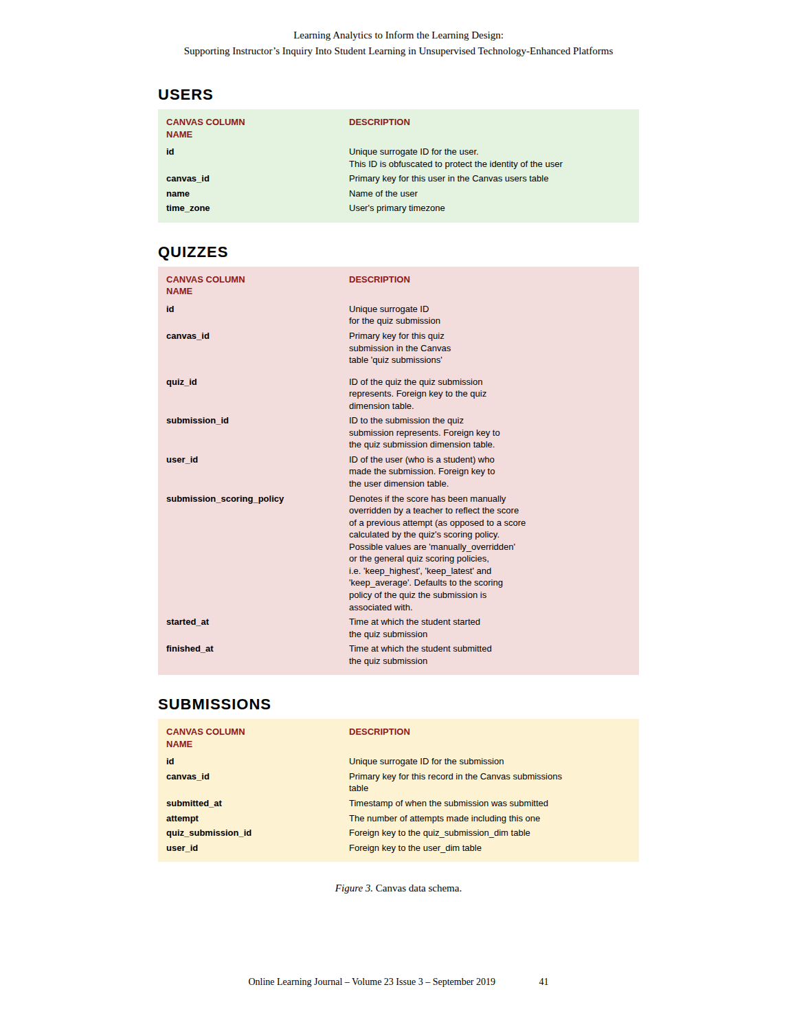Learning Analytics to Inform the Learning Design:
Supporting Instructor’s Inquiry Into Student Learning in Unsupervised Technology-Enhanced Platforms
USERS
| CANVAS COLUMN NAME | DESCRIPTION |
| --- | --- |
| id | Unique surrogate ID for the user. This ID is obfuscated to protect the identity of the user |
| canvas_id | Primary key for this user in the Canvas users table |
| name | Name of the user |
| time_zone | User's primary timezone |
QUIZZES
| CANVAS COLUMN NAME | DESCRIPTION |
| --- | --- |
| id | Unique surrogate ID for the quiz submission |
| canvas_id | Primary key for this quiz submission in the Canvas table 'quiz submissions' |
| quiz_id | ID of the quiz the quiz submission represents. Foreign key to the quiz dimension table. |
| submission_id | ID to the submission the quiz submission represents. Foreign key to the quiz submission dimension table. |
| user_id | ID of the user (who is a student) who made the submission. Foreign key to the user dimension table. |
| submission_scoring_policy | Denotes if the score has been manually overridden by a teacher to reflect the score of a previous attempt (as opposed to a score calculated by the quiz's scoring policy. Possible values are 'manually_overridden' or the general quiz scoring policies, i.e. 'keep_highest', 'keep_latest' and 'keep_average'. Defaults to the scoring policy of the quiz the submission is associated with. |
| started_at | Time at which the student started the quiz submission |
| finished_at | Time at which the student submitted the quiz submission |
SUBMISSIONS
| CANVAS COLUMN NAME | DESCRIPTION |
| --- | --- |
| id | Unique surrogate ID for the submission |
| canvas_id | Primary key for this record in the Canvas submissions table |
| submitted_at | Timestamp of when the submission was submitted |
| attempt | The number of attempts made including this one |
| quiz_submission_id | Foreign key to the quiz_submission_dim table |
| user_id | Foreign key to the user_dim table |
Figure 3. Canvas data schema.
Online Learning Journal – Volume 23 Issue 3 – September 2019 41